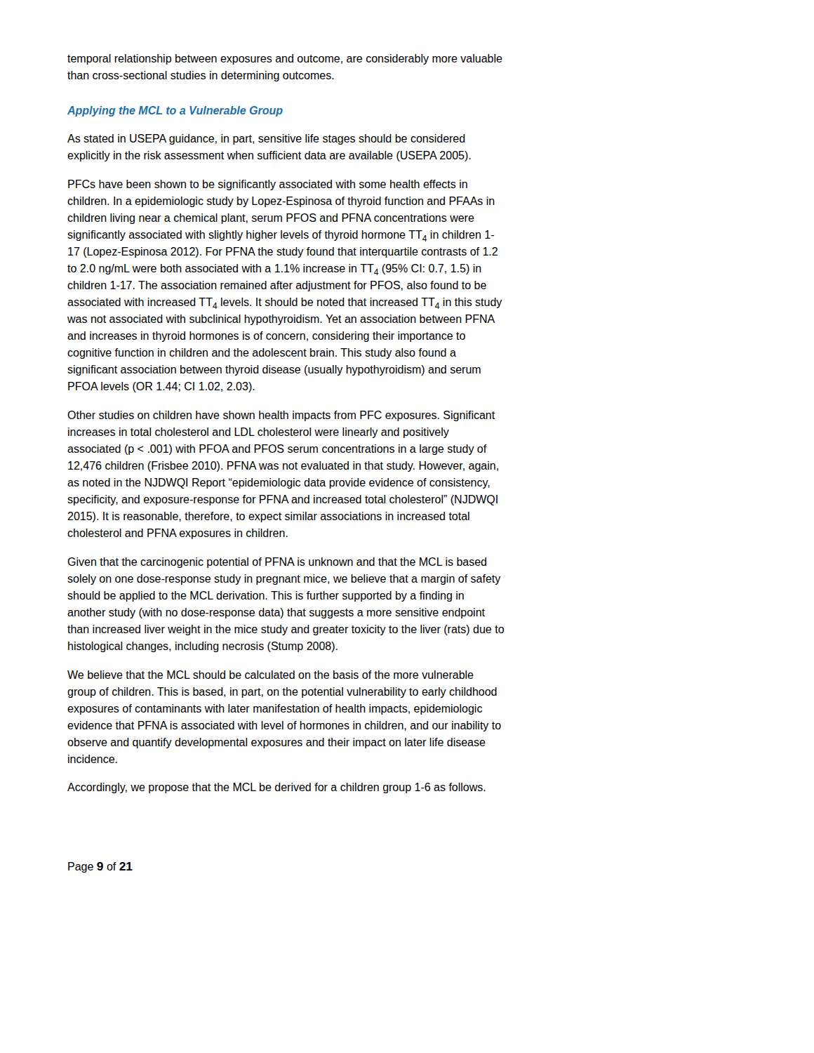temporal relationship between exposures and outcome, are considerably more valuable than cross-sectional studies in determining outcomes.
Applying the MCL to a Vulnerable Group
As stated in USEPA guidance, in part, sensitive life stages should be considered explicitly in the risk assessment when sufficient data are available (USEPA 2005).
PFCs have been shown to be significantly associated with some health effects in children. In a epidemiologic study by Lopez-Espinosa of thyroid function and PFAAs in children living near a chemical plant, serum PFOS and PFNA concentrations were significantly associated with slightly higher levels of thyroid hormone TT4 in children 1-17 (Lopez-Espinosa 2012). For PFNA the study found that interquartile contrasts of 1.2 to 2.0 ng/mL were both associated with a 1.1% increase in TT4 (95% CI: 0.7, 1.5) in children 1-17. The association remained after adjustment for PFOS, also found to be associated with increased TT4 levels. It should be noted that increased TT4 in this study was not associated with subclinical hypothyroidism. Yet an association between PFNA and increases in thyroid hormones is of concern, considering their importance to cognitive function in children and the adolescent brain. This study also found a significant association between thyroid disease (usually hypothyroidism) and serum PFOA levels (OR 1.44; CI 1.02, 2.03).
Other studies on children have shown health impacts from PFC exposures. Significant increases in total cholesterol and LDL cholesterol were linearly and positively associated (p < .001) with PFOA and PFOS serum concentrations in a large study of 12,476 children (Frisbee 2010). PFNA was not evaluated in that study. However, again, as noted in the NJDWQI Report “epidemiologic data provide evidence of consistency, specificity, and exposure-response for PFNA and increased total cholesterol” (NJDWQI 2015). It is reasonable, therefore, to expect similar associations in increased total cholesterol and PFNA exposures in children.
Given that the carcinogenic potential of PFNA is unknown and that the MCL is based solely on one dose-response study in pregnant mice, we believe that a margin of safety should be applied to the MCL derivation. This is further supported by a finding in another study (with no dose-response data) that suggests a more sensitive endpoint than increased liver weight in the mice study and greater toxicity to the liver (rats) due to histological changes, including necrosis (Stump 2008).
We believe that the MCL should be calculated on the basis of the more vulnerable group of children. This is based, in part, on the potential vulnerability to early childhood exposures of contaminants with later manifestation of health impacts, epidemiologic evidence that PFNA is associated with level of hormones in children, and our inability to observe and quantify developmental exposures and their impact on later life disease incidence.
Accordingly, we propose that the MCL be derived for a children group 1-6 as follows.
Page 9 of 21